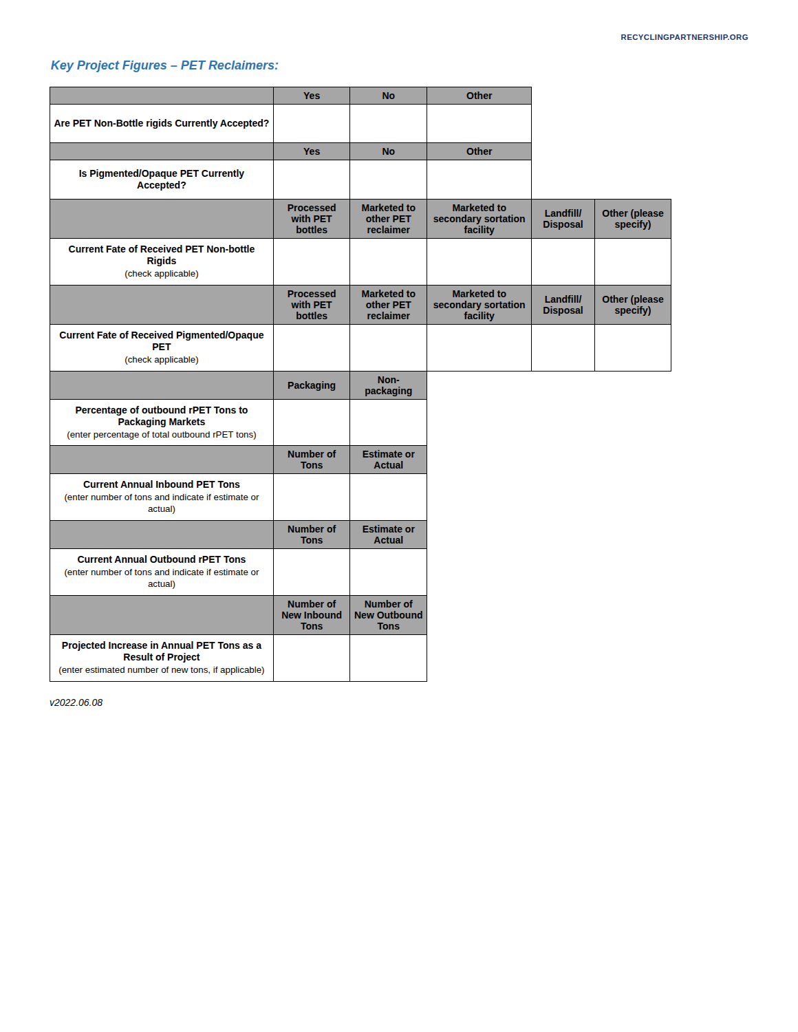RECYCLINGPARTNERSHIP.ORG
Key Project Figures – PET Reclaimers:
| | Yes | No | Other | | | |
| Are PET Non-Bottle rigids Currently Accepted? | | | | | | |
| | Yes | No | Other | | | |
| Is Pigmented/Opaque PET Currently Accepted? | | | | | | |
| | Processed with PET bottles | Marketed to other PET reclaimer | Marketed to secondary sortation facility | Landfill/ Disposal | Other (please specify) | |
| Current Fate of Received PET Non-bottle Rigids (check applicable) | | | | | | |
| | Processed with PET bottles | Marketed to other PET reclaimer | Marketed to secondary sortation facility | Landfill/ Disposal | Other (please specify) | |
| Current Fate of Received Pigmented/Opaque PET (check applicable) | | | | | | |
| | Packaging | Non-packaging | | | | |
| Percentage of outbound rPET Tons to Packaging Markets (enter percentage of total outbound rPET tons) | | | | | | |
| | Number of Tons | Estimate or Actual | | | | |
| Current Annual Inbound PET Tons (enter number of tons and indicate if estimate or actual) | | | | | | |
| | Number of Tons | Estimate or Actual | | | | |
| Current Annual Outbound rPET Tons (enter number of tons and indicate if estimate or actual) | | | | | | |
| | Number of New Inbound Tons | Number of New Outbound Tons | | | | |
| Projected Increase in Annual PET Tons as a Result of Project (enter estimated number of new tons, if applicable) | | | | | | |
v2022.06.08